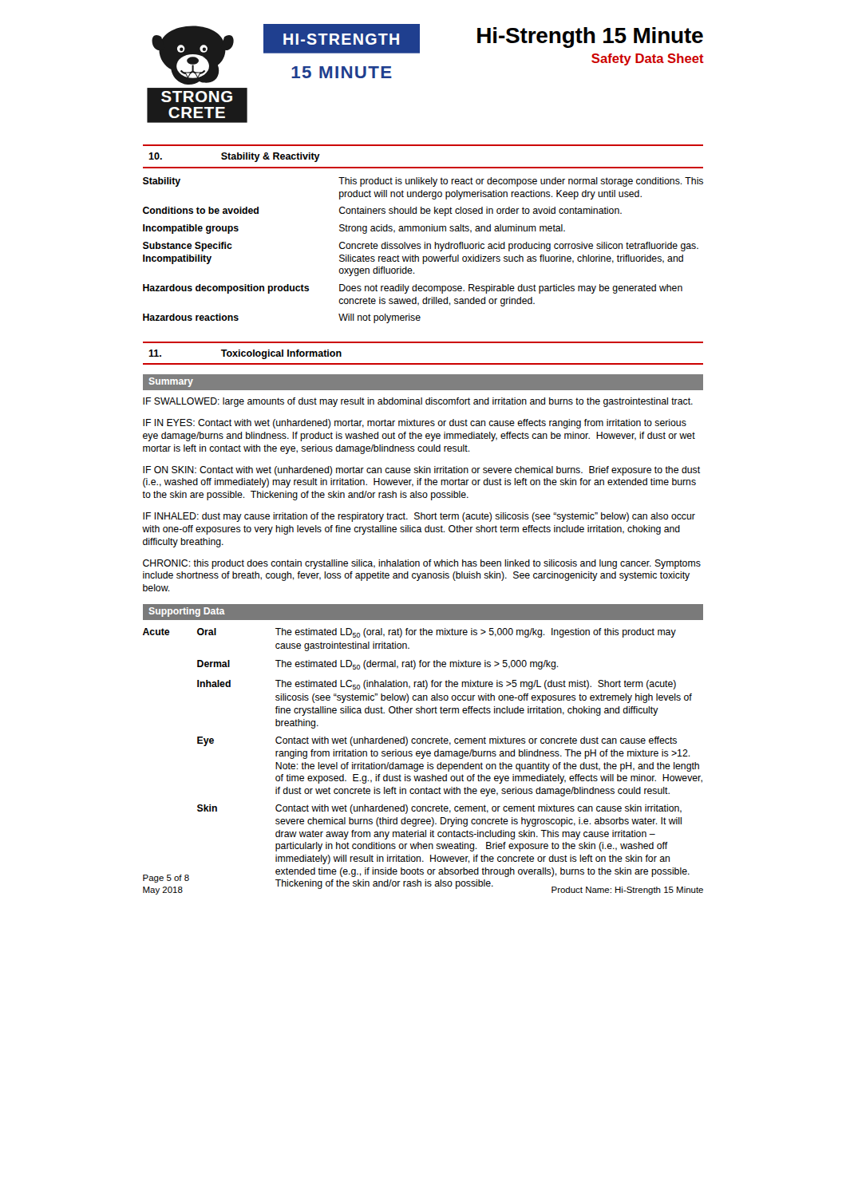STRONG CRETE HI-STRENGTH 15 MINUTE
Hi-Strength 15 Minute
Safety Data Sheet
10. Stability & Reactivity
| Stability | This product is unlikely to react or decompose under normal storage conditions. This product will not undergo polymerisation reactions. Keep dry until used. |
| Conditions to be avoided | Containers should be kept closed in order to avoid contamination. |
| Incompatible groups | Strong acids, ammonium salts, and aluminum metal. |
| Substance Specific Incompatibility | Concrete dissolves in hydrofluoric acid producing corrosive silicon tetrafluoride gas. Silicates react with powerful oxidizers such as fluorine, chlorine, trifluorides, and oxygen difluoride. |
| Hazardous decomposition products | Does not readily decompose. Respirable dust particles may be generated when concrete is sawed, drilled, sanded or grinded. |
| Hazardous reactions | Will not polymerise |
11. Toxicological Information
Summary
IF SWALLOWED: large amounts of dust may result in abdominal discomfort and irritation and burns to the gastrointestinal tract.
IF IN EYES: Contact with wet (unhardened) mortar, mortar mixtures or dust can cause effects ranging from irritation to serious eye damage/burns and blindness. If product is washed out of the eye immediately, effects can be minor. However, if dust or wet mortar is left in contact with the eye, serious damage/blindness could result.
IF ON SKIN: Contact with wet (unhardened) mortar can cause skin irritation or severe chemical burns. Brief exposure to the dust (i.e., washed off immediately) may result in irritation. However, if the mortar or dust is left on the skin for an extended time burns to the skin are possible. Thickening of the skin and/or rash is also possible.
IF INHALED: dust may cause irritation of the respiratory tract. Short term (acute) silicosis (see “systemic” below) can also occur with one-off exposures to very high levels of fine crystalline silica dust. Other short term effects include irritation, choking and difficulty breathing.
CHRONIC: this product does contain crystalline silica, inhalation of which has been linked to silicosis and lung cancer. Symptoms include shortness of breath, cough, fever, loss of appetite and cyanosis (bluish skin). See carcinogenicity and systemic toxicity below.
Supporting Data
| Acute | Oral | The estimated LD 50 (oral, rat) for the mixture is > 5,000 mg/kg. Ingestion of this product may cause gastrointestinal irritation. |
| | Dermal | The estimated LD 50 (dermal, rat) for the mixture is > 5,000 mg/kg. |
| | Inhaled | The estimated LC 50 (inhalation, rat) for the mixture is >5 mg/L (dust mist). Short term (acute) silicosis (see “systemic” below) can also occur with one-off exposures to extremely high levels of fine crystalline silica dust. Other short term effects include irritation, choking and difficulty breathing. |
| | Eye | Contact with wet (unhardened) concrete, cement mixtures or concrete dust can cause effects ranging from irritation to serious eye damage/burns and blindness. The pH of the mixture is >12. Note: the level of irritation/damage is dependent on the quantity of the dust, the pH, and the length of time exposed. E.g., if dust is washed out of the eye immediately, effects will be minor. However, if dust or wet concrete is left in contact with the eye, serious damage/blindness could result. |
| | Skin | Contact with wet (unhardened) concrete, cement, or cement mixtures can cause skin irritation, severe chemical burns (third degree). Drying concrete is hygroscopic, i.e. absorbs water. It will draw water away from any material it contacts-including skin. This may cause irritation – particularly in hot conditions or when sweating. Brief exposure to the skin (i.e., washed off immediately) will result in irritation. However, if the concrete or dust is left on the skin for an extended time (e.g., if inside boots or absorbed through overalls), burns to the skin are possible. Thickening of the skin and/or rash is also possible. |
Page 5 of 8
May 2018
Product Name: Hi-Strength 15 Minute